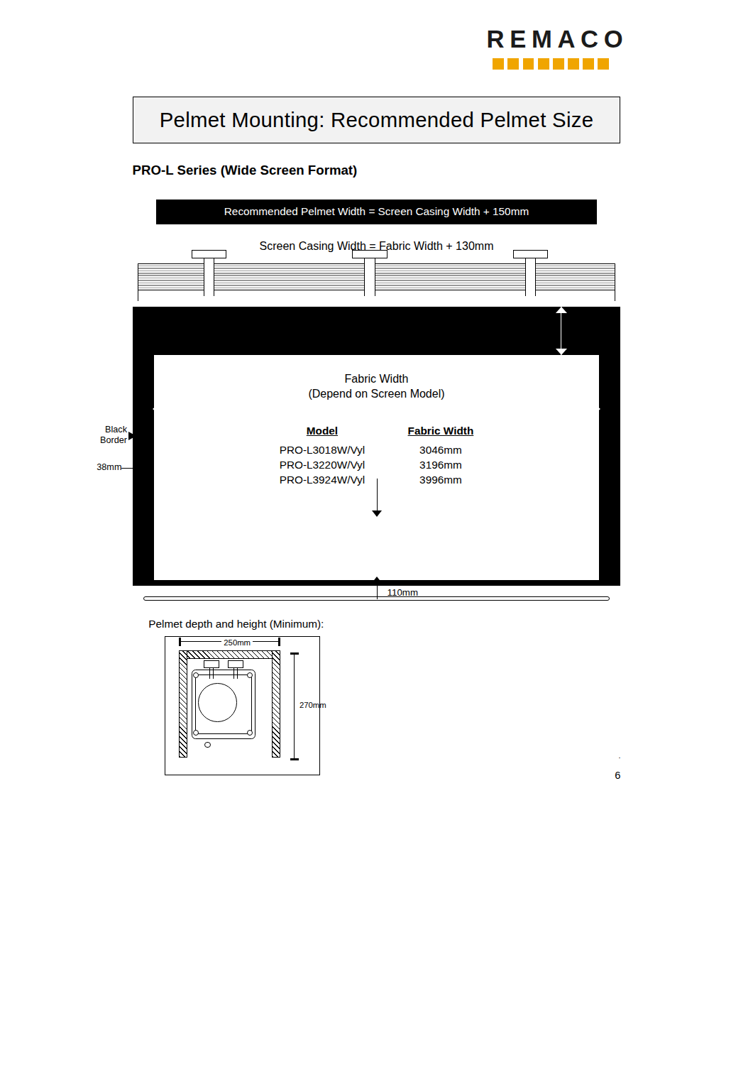REMACO
Pelmet Mounting: Recommended Pelmet Size
PRO-L Series (Wide Screen Format)
Recommended Pelmet Width = Screen Casing Width + 150mm
Screen Casing Width = Fabric Width + 130mm
360mm
Fabric Width
(Depend on Screen Model)
| Model | Fabric Width |
| --- | --- |
| PRO-L3018W/Vyl | 3046mm |
| PRO-L3220W/Vyl | 3196mm |
| PRO-L3924W/Vyl | 3996mm |
Black
Border
38mm
110mm
Pelmet depth and height (Minimum):
250mm
270mm
.
6